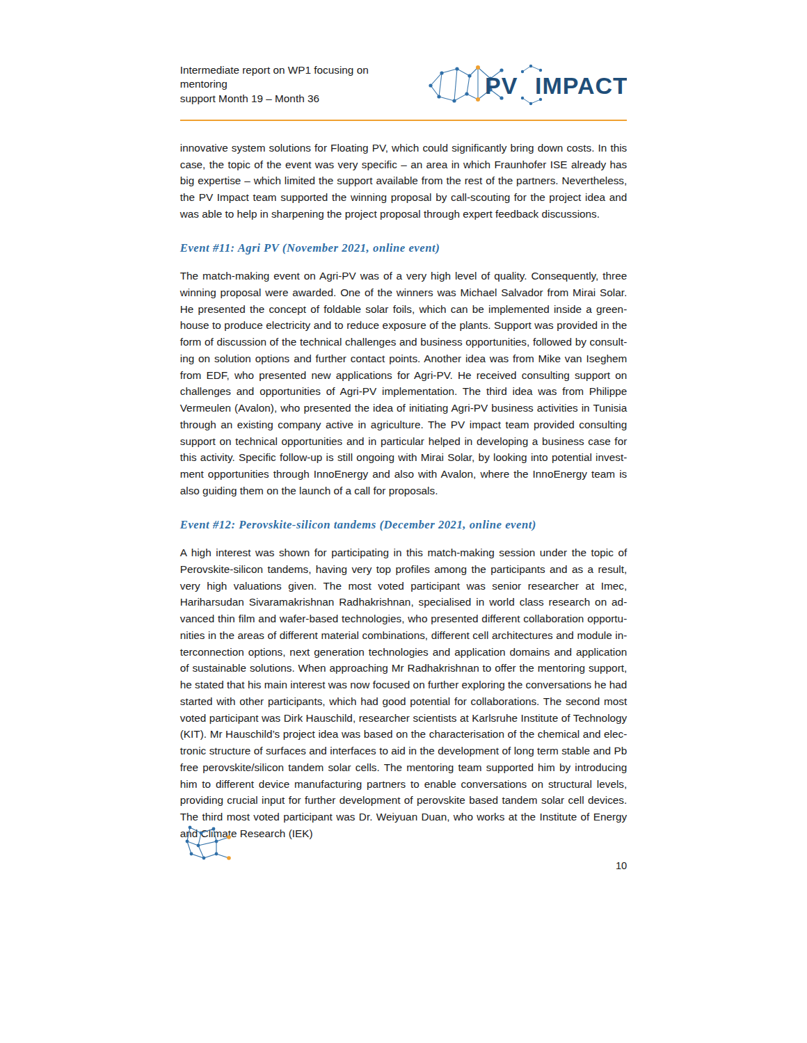Intermediate report on WP1 focusing on mentoring
support Month 19 – Month 36
PV IMPACT PV IMPACT
innovative system solutions for Floating PV, which could significantly bring down costs. In this case, the topic of the event was very specific – an area in which Fraunhofer ISE already has big expertise – which limited the support available from the rest of the partners. Nevertheless, the PV Impact team supported the winning proposal by call-scouting for the project idea and was able to help in sharpening the project proposal through expert feedback discussions.
Event #11: Agri PV (November 2021, online event)
The match-making event on Agri-PV was of a very high level of quality. Consequently, three winning proposal were awarded. One of the winners was Michael Salvador from Mirai Solar. He presented the concept of foldable solar foils, which can be implemented inside a greenhouse to produce electricity and to reduce exposure of the plants. Support was provided in the form of discussion of the technical challenges and business opportunities, followed by consulting on solution options and further contact points. Another idea was from Mike van Iseghem from EDF, who presented new applications for Agri-PV. He received consulting support on challenges and opportunities of Agri-PV implementation. The third idea was from Philippe Vermeulen (Avalon), who presented the idea of initiating Agri-PV business activities in Tunisia through an existing company active in agriculture. The PV impact team provided consulting support on technical opportunities and in particular helped in developing a business case for this activity. Specific follow-up is still ongoing with Mirai Solar, by looking into potential investment opportunities through InnoEnergy and also with Avalon, where the InnoEnergy team is also guiding them on the launch of a call for proposals.
Event #12: Perovskite-silicon tandems (December 2021, online event)
A high interest was shown for participating in this match-making session under the topic of Perovskite-silicon tandems, having very top profiles among the participants and as a result, very high valuations given. The most voted participant was senior researcher at Imec, Hariharsudan Sivaramakrishnan Radhakrishnan, specialised in world class research on advanced thin film and wafer-based technologies, who presented different collaboration opportunities in the areas of different material combinations, different cell architectures and module interconnection options, next generation technologies and application domains and application of sustainable solutions. When approaching Mr Radhakrishnan to offer the mentoring support, he stated that his main interest was now focused on further exploring the conversations he had started with other participants, which had good potential for collaborations. The second most voted participant was Dirk Hauschild, researcher scientists at Karlsruhe Institute of Technology (KIT). Mr Hauschild’s project idea was based on the characterisation of the chemical and electronic structure of surfaces and interfaces to aid in the development of long term stable and Pb free perovskite/silicon tandem solar cells. The mentoring team supported him by introducing him to different device manufacturing partners to enable conversations on structural levels, providing crucial input for further development of perovskite based tandem solar cell devices. The third most voted participant was Dr. Weiyuan Duan, who works at the Institute of Energy and Climate Research (IEK)
10